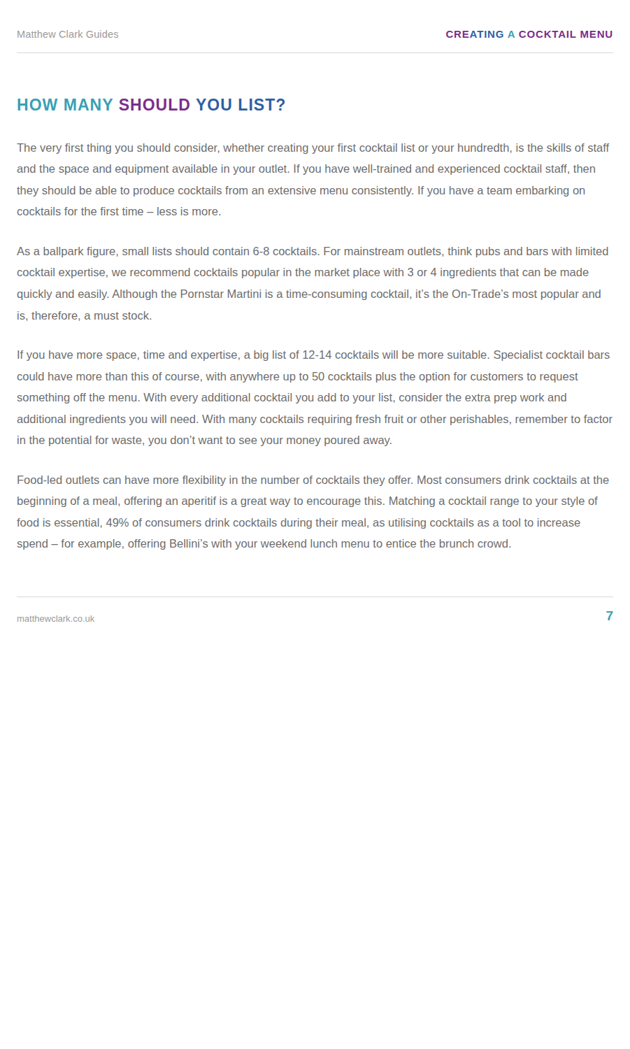Matthew Clark Guides
CRE ATING A COCKTAIL MENU
HOW MANY SHOULD YOU LIST?
The very first thing you should consider, whether creating your first cocktail list or your hundredth, is the skills of staff and the space and equipment available in your outlet. If you have well-trained and experienced cocktail staff, then they should be able to produce cocktails from an extensive menu consistently. If you have a team embarking on cocktails for the first time – less is more.
As a ballpark figure, small lists should contain 6-8 cocktails. For mainstream outlets, think pubs and bars with limited cocktail expertise, we recommend cocktails popular in the market place with 3 or 4 ingredients that can be made quickly and easily. Although the Pornstar Martini is a time-consuming cocktail, it’s the On-Trade’s most popular and is, therefore, a must stock.
If you have more space, time and expertise, a big list of 12-14 cocktails will be more suitable. Specialist cocktail bars could have more than this of course, with anywhere up to 50 cocktails plus the option for customers to request something off the menu. With every additional cocktail you add to your list, consider the extra prep work and additional ingredients you will need. With many cocktails requiring fresh fruit or other perishables, remember to factor in the potential for waste, you don’t want to see your money poured away.
Food-led outlets can have more flexibility in the number of cocktails they offer. Most consumers drink cocktails at the beginning of a meal, offering an aperitif is a great way to encourage this. Matching a cocktail range to your style of food is essential, 49% of consumers drink cocktails during their meal, as utilising cocktails as a tool to increase spend – for example, offering Bellini’s with your weekend lunch menu to entice the brunch crowd.
matthewclark.co.uk
7